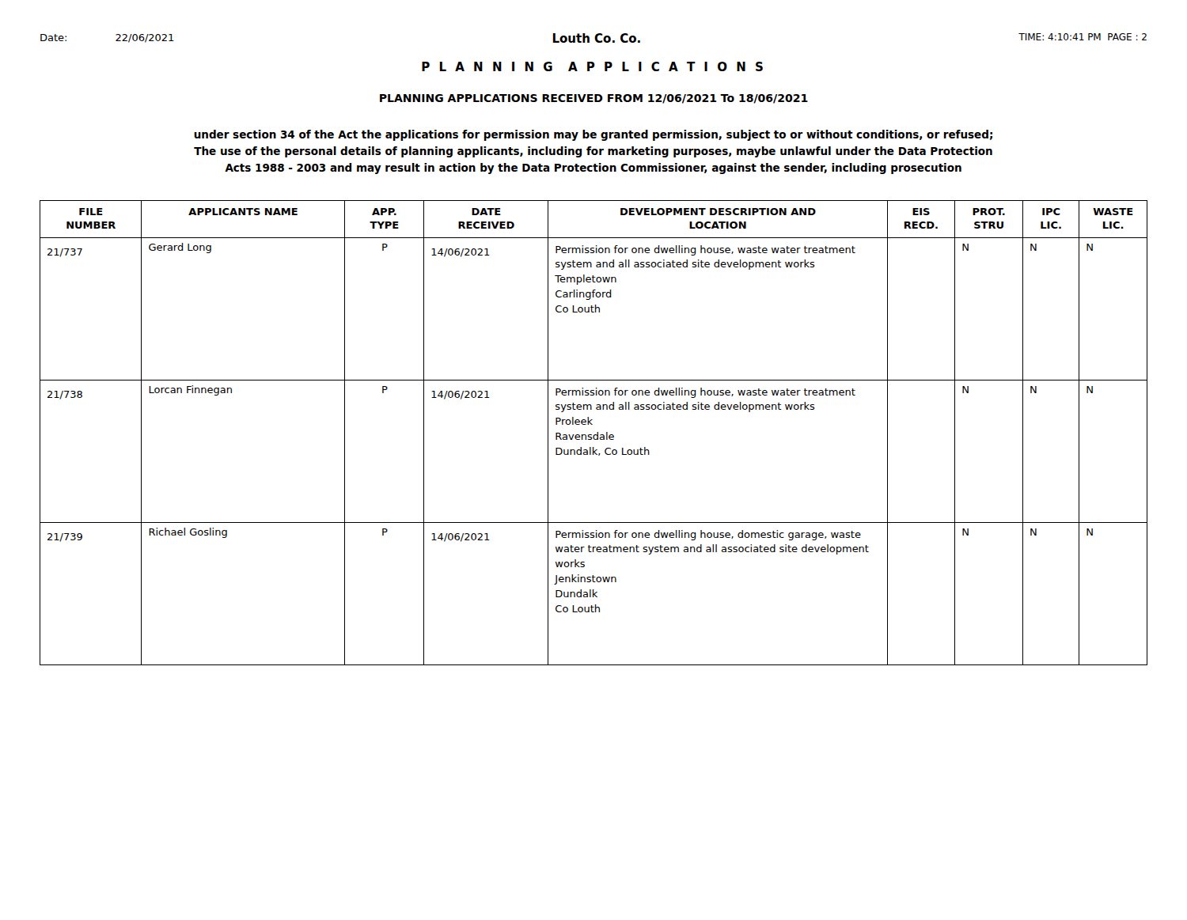Date: 22/06/2021
Louth Co. Co.
TIME: 4:10:41 PM PAGE : 2
P L A N N I N G A P P L I C A T I O N S
PLANNING APPLICATIONS RECEIVED FROM 12/06/2021 To 18/06/2021
under section 34 of the Act the applications for permission may be granted permission, subject to or without conditions, or refused;
The use of the personal details of planning applicants, including for marketing purposes, maybe unlawful under the Data Protection
Acts 1988 - 2003 and may result in action by the Data Protection Commissioner, against the sender, including prosecution
| FILE NUMBER | APPLICANTS NAME | APP. TYPE | DATE RECEIVED | DEVELOPMENT DESCRIPTION AND LOCATION | EIS RECD. | PROT. STRU | IPC LIC. | WASTE LIC. |
| --- | --- | --- | --- | --- | --- | --- | --- | --- |
| 21/737 | Gerard Long | P | 14/06/2021 | Permission for one dwelling house, waste water treatment system and all associated site development works Templetown Carlingford Co Louth | | N | N | N |
| 21/738 | Lorcan Finnegan | P | 14/06/2021 | Permission for one dwelling house, waste water treatment system and all associated site development works Proleek Ravensdale Dundalk, Co Louth | | N | N | N |
| 21/739 | Richael Gosling | P | 14/06/2021 | Permission for one dwelling house, domestic garage, waste water treatment system and all associated site development works Jenkinstown Dundalk Co Louth | | N | N | N |